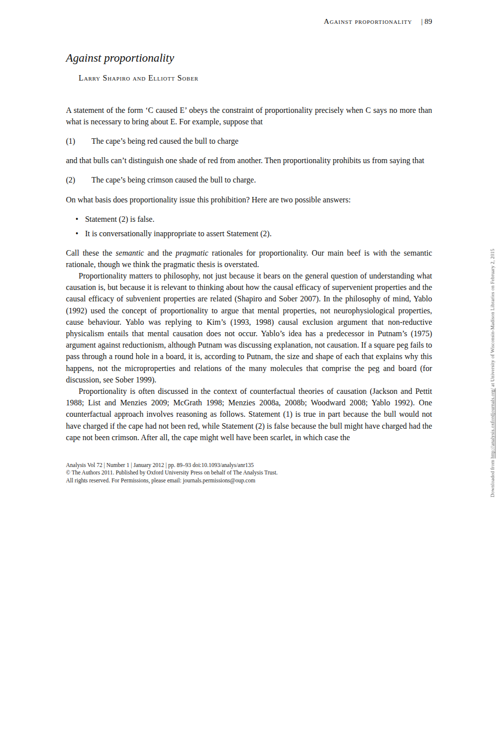Downloaded from http://analysis.oxfordjournals.org/ at University of Wisconsin-Madison Libraries on February 2, 2015
Against proportionality | 89
Against proportionality
Larry Shapiro and Elliott Sober
A statement of the form ‘C caused E’ obeys the constraint of proportionality precisely when C says no more than what is necessary to bring about E. For example, suppose that
(1) The cape’s being red caused the bull to charge
and that bulls can’t distinguish one shade of red from another. Then proportionality prohibits us from saying that
(2) The cape’s being crimson caused the bull to charge.
On what basis does proportionality issue this prohibition? Here are two possible answers:
Statement (2) is false.
It is conversationally inappropriate to assert Statement (2).
Call these the semantic and the pragmatic rationales for proportionality. Our main beef is with the semantic rationale, though we think the pragmatic thesis is overstated.
Proportionality matters to philosophy, not just because it bears on the general question of understanding what causation is, but because it is relevant to thinking about how the causal efficacy of supervenient properties and the causal efficacy of subvenient properties are related (Shapiro and Sober 2007). In the philosophy of mind, Yablo (1992) used the concept of proportionality to argue that mental properties, not neurophysiological properties, cause behaviour. Yablo was replying to Kim’s (1993, 1998) causal exclusion argument that non-reductive physicalism entails that mental causation does not occur. Yablo’s idea has a predecessor in Putnam’s (1975) argument against reductionism, although Putnam was discussing explanation, not causation. If a square peg fails to pass through a round hole in a board, it is, according to Putnam, the size and shape of each that explains why this happens, not the microproperties and relations of the many molecules that comprise the peg and board (for discussion, see Sober 1999).
Proportionality is often discussed in the context of counterfactual theories of causation (Jackson and Pettit 1988; List and Menzies 2009; McGrath 1998; Menzies 2008a, 2008b; Woodward 2008; Yablo 1992). One counterfactual approach involves reasoning as follows. Statement (1) is true in part because the bull would not have charged if the cape had not been red, while Statement (2) is false because the bull might have charged had the cape not been crimson. After all, the cape might well have been scarlet, in which case the
Analysis Vol 72 | Number 1 | January 2012 | pp. 89–93 doi:10.1093/analys/anr135
© The Authors 2011. Published by Oxford University Press on behalf of The Analysis Trust.
All rights reserved. For Permissions, please email: journals.permissions@oup.com